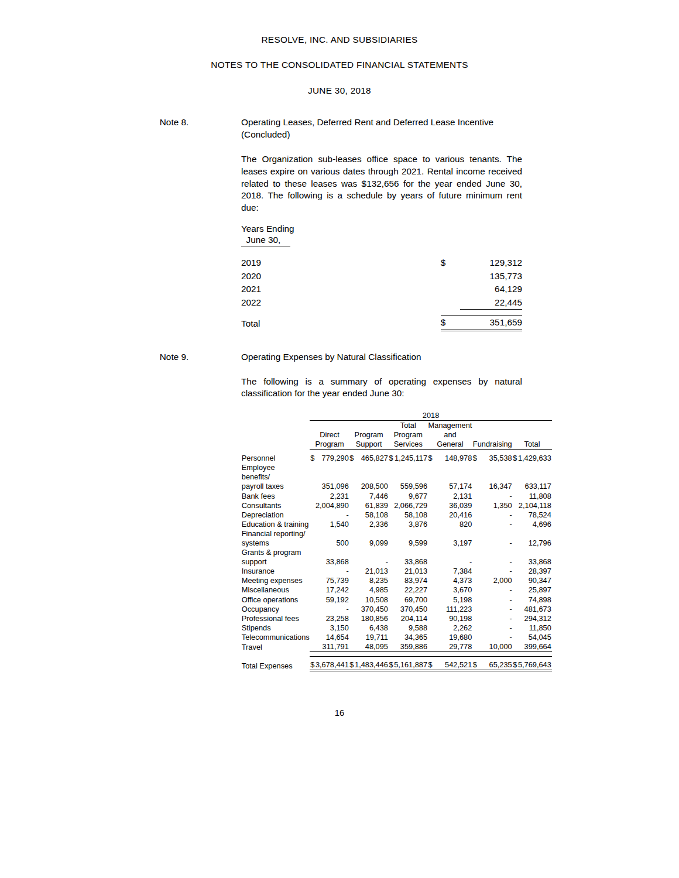RESOLVE, INC. AND SUBSIDIARIES
NOTES TO THE CONSOLIDATED FINANCIAL STATEMENTS
JUNE 30, 2018
Note 8.
Operating Leases, Deferred Rent and Deferred Lease Incentive (Concluded)
The Organization sub-leases office space to various tenants. The leases expire on various dates through 2021. Rental income received related to these leases was $132,656 for the year ended June 30, 2018. The following is a schedule by years of future minimum rent due:
Years Ending
June 30,
| 2019 | | $ | 129,312 |
| 2020 | | | 135,773 |
| 2021 | | | 64,129 |
| 2022 | | | 22,445 |
| Total | | $ | 351,659 |
Note 9.
Operating Expenses by Natural Classification
The following is a summary of operating expenses by natural classification for the year ended June 30:
| | 2018 |
| --- | --- |
| | | | Total | Management | | |
| | Direct | Program | Program | and | | |
| | Program | Support | Services | General | Fundraising | Total |
| Personnel | $ | 779,290 | $ | 465,827 | $ | 1,245,117 | $ | 148,978 | $ | 35,538 | $ | 1,429,633 |
| Employee | | | | | | | | | | | | |
| benefits/ | | | | | | | | | | | | |
| payroll taxes | | 351,096 | | 208,500 | | 559,596 | | 57,174 | | 16,347 | | 633,117 |
| Bank fees | | 2,231 | | 7,446 | | 9,677 | | 2,131 | | - | | 11,808 |
| Consultants | | 2,004,890 | | 61,839 | | 2,066,729 | | 36,039 | | 1,350 | | 2,104,118 |
| Depreciation | | - | | 58,108 | | 58,108 | | 20,416 | | - | | 78,524 |
| Education & training | | 1,540 | | 2,336 | | 3,876 | | 820 | | - | | 4,696 |
| Financial reporting/ | | | | | | | | | | | | |
| systems | | 500 | | 9,099 | | 9,599 | | 3,197 | | - | | 12,796 |
| Grants & program | | | | | | | | | | | | |
| support | | 33,868 | | - | | 33,868 | | - | | - | | 33,868 |
| Insurance | | - | | 21,013 | | 21,013 | | 7,384 | | - | | 28,397 |
| Meeting expenses | | 75,739 | | 8,235 | | 83,974 | | 4,373 | | 2,000 | | 90,347 |
| Miscellaneous | | 17,242 | | 4,985 | | 22,227 | | 3,670 | | - | | 25,897 |
| Office operations | | 59,192 | | 10,508 | | 69,700 | | 5,198 | | - | | 74,898 |
| Occupancy | | - | | 370,450 | | 370,450 | | 111,223 | | - | | 481,673 |
| Professional fees | | 23,258 | | 180,856 | | 204,114 | | 90,198 | | - | | 294,312 |
| Stipends | | 3,150 | | 6,438 | | 9,588 | | 2,262 | | - | | 11,850 |
| Telecommunications | | 14,654 | | 19,711 | | 34,365 | | 19,680 | | - | | 54,045 |
| Travel | | 311,791 | | 48,095 | | 359,886 | | 29,778 | | 10,000 | | 399,664 |
| Total Expenses | $ | 3,678,441 | $ | 1,483,446 | $ | 5,161,887 | $ | 542,521 | $ | 65,235 | $ | 5,769,643 |
16